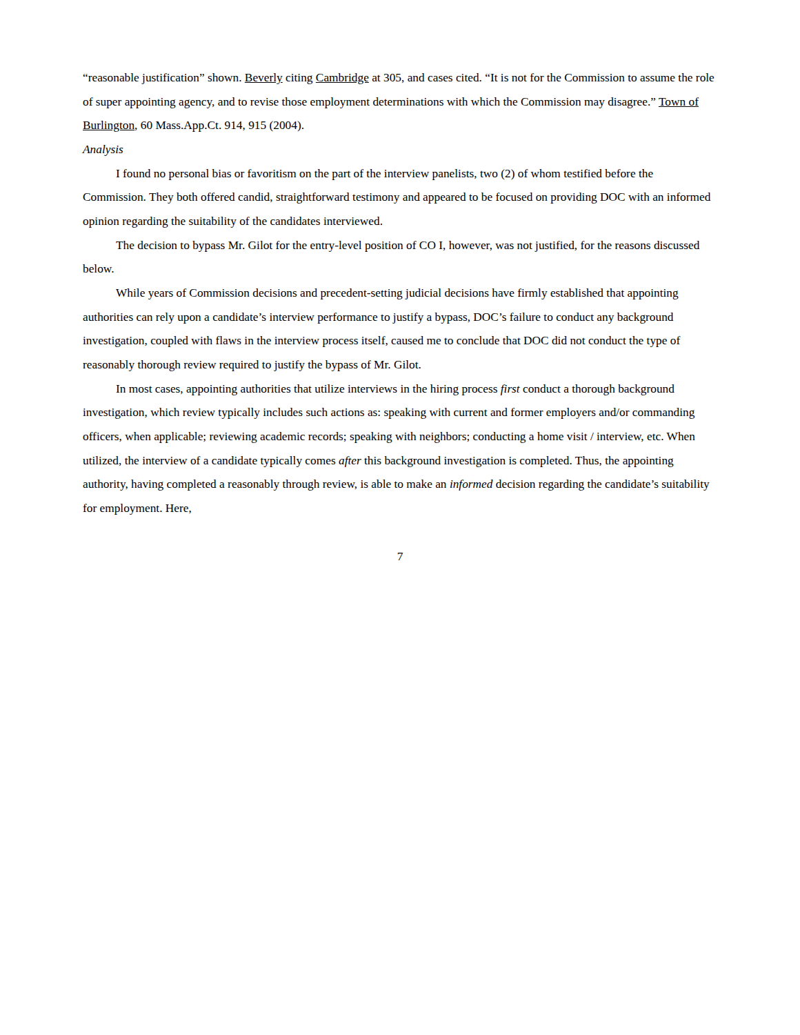“reasonable justification” shown. Beverly citing Cambridge at 305, and cases cited. “It is not for the Commission to assume the role of super appointing agency, and to revise those employment determinations with which the Commission may disagree.” Town of Burlington, 60 Mass.App.Ct. 914, 915 (2004).
Analysis
I found no personal bias or favoritism on the part of the interview panelists, two (2) of whom testified before the Commission. They both offered candid, straightforward testimony and appeared to be focused on providing DOC with an informed opinion regarding the suitability of the candidates interviewed.
The decision to bypass Mr. Gilot for the entry-level position of CO I, however, was not justified, for the reasons discussed below.
While years of Commission decisions and precedent-setting judicial decisions have firmly established that appointing authorities can rely upon a candidate’s interview performance to justify a bypass, DOC’s failure to conduct any background investigation, coupled with flaws in the interview process itself, caused me to conclude that DOC did not conduct the type of reasonably thorough review required to justify the bypass of Mr. Gilot.
In most cases, appointing authorities that utilize interviews in the hiring process first conduct a thorough background investigation, which review typically includes such actions as: speaking with current and former employers and/or commanding officers, when applicable; reviewing academic records; speaking with neighbors; conducting a home visit / interview, etc. When utilized, the interview of a candidate typically comes after this background investigation is completed. Thus, the appointing authority, having completed a reasonably through review, is able to make an informed decision regarding the candidate’s suitability for employment. Here,
7